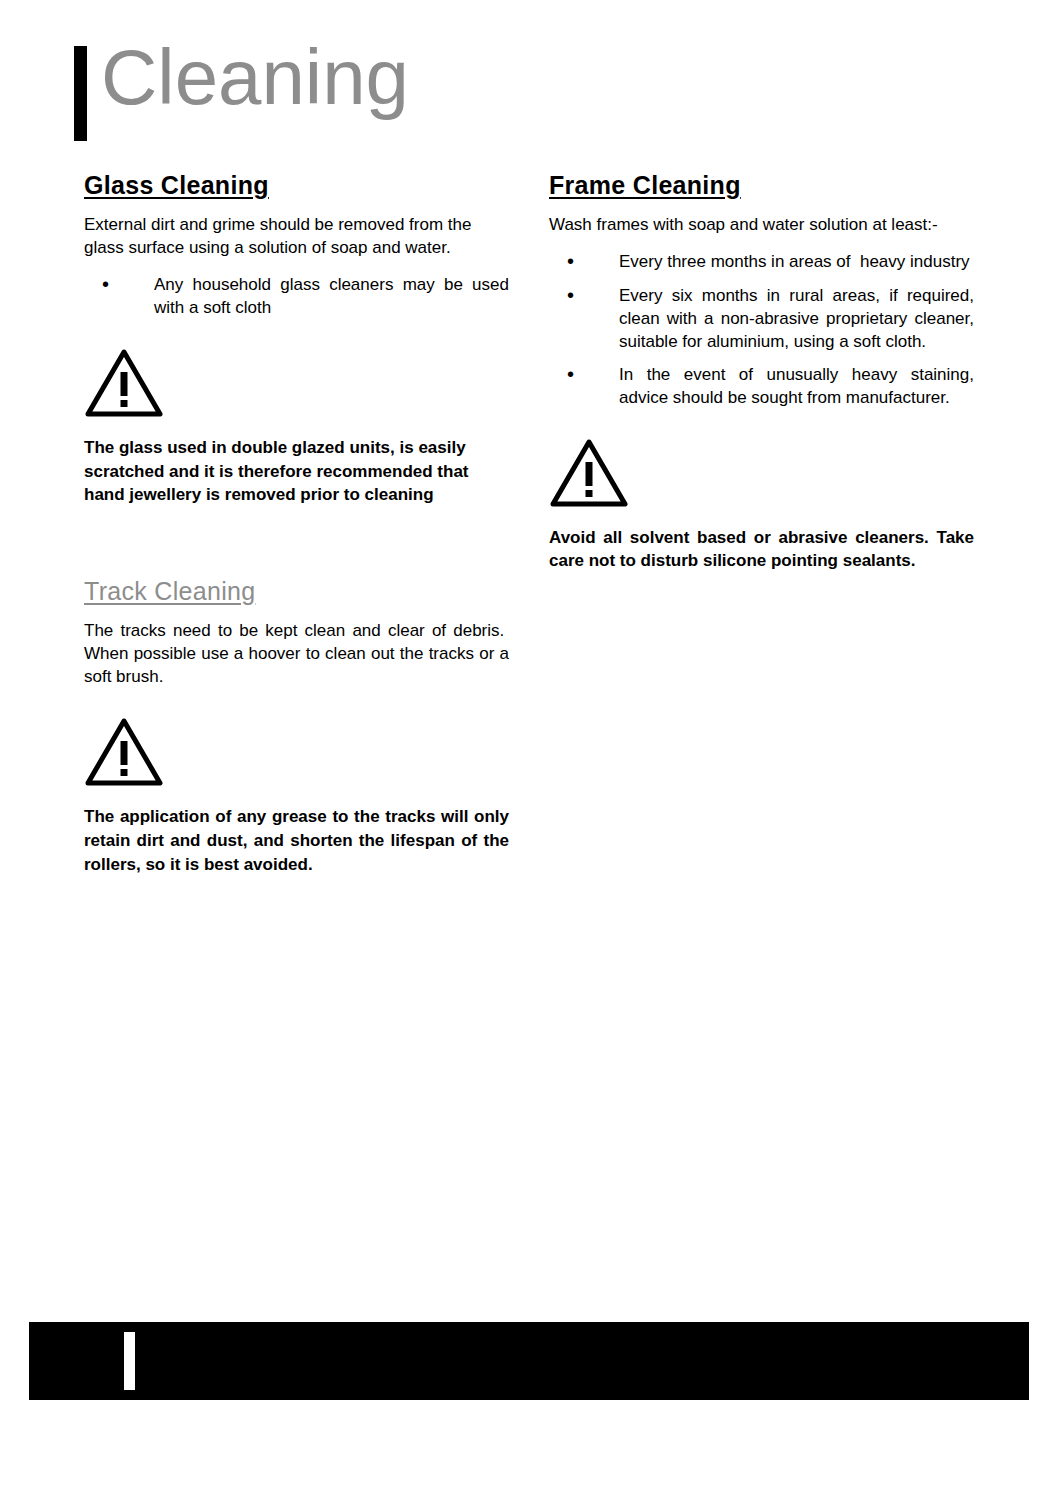Cleaning
Glass Cleaning
External dirt and grime should be removed from the glass surface using a solution of soap and water.
Any household glass cleaners may be used with a soft cloth
The glass used in double glazed units, is easily scratched and it is therefore recommended that hand jewellery is removed prior to cleaning
Track Cleaning
The tracks need to be kept clean and clear of debris. When possible use a hoover to clean out the tracks or a soft brush.
The application of any grease to the tracks will only retain dirt and dust, and shorten the lifespan of the rollers, so it is best avoided.
Frame Cleaning
Wash frames with soap and water solution at least:-
Every three months in areas of heavy industry
Every six months in rural areas, if required, clean with a non-abrasive proprietary cleaner, suitable for aluminium, using a soft cloth.
In the event of unusually heavy staining, advice should be sought from manufacturer.
Avoid all solvent based or abrasive cleaners. Take care not to disturb silicone pointing sealants.